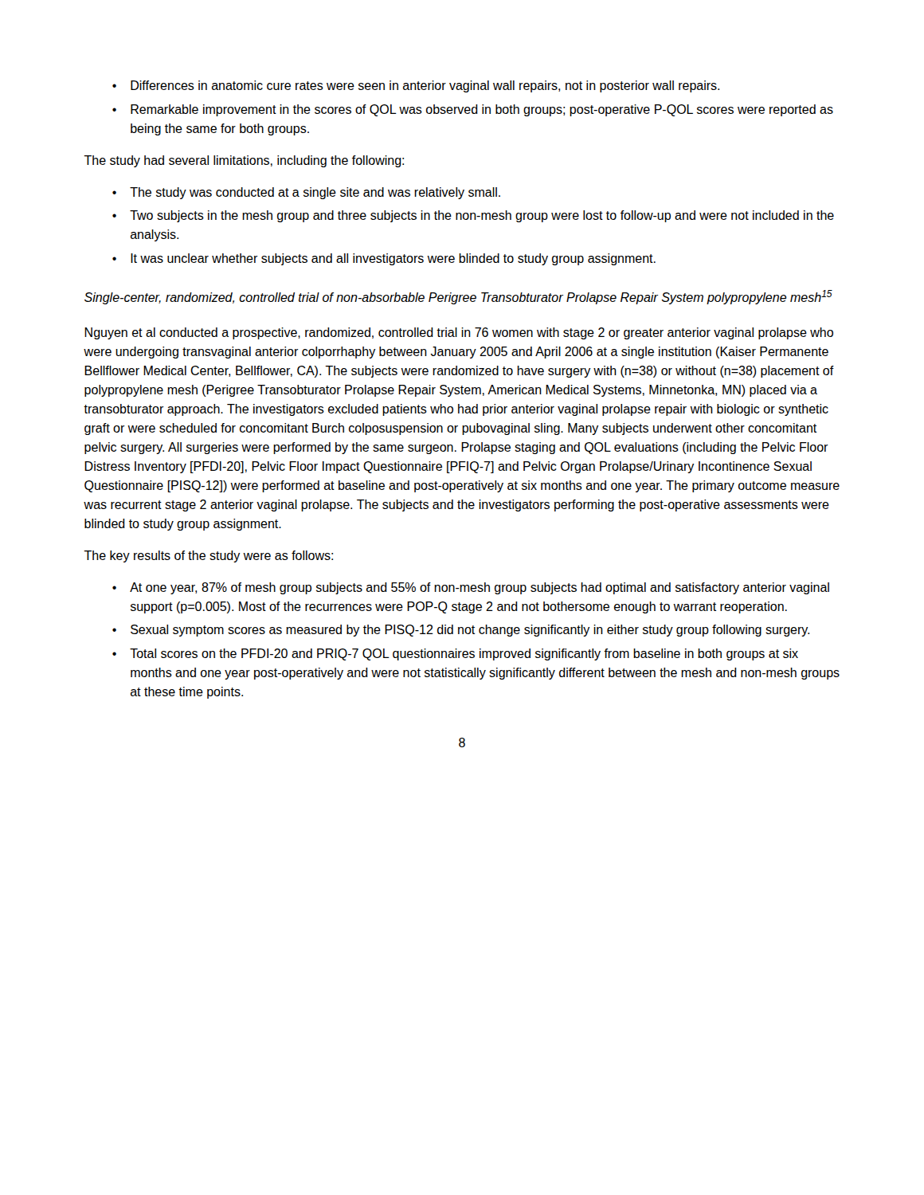Differences in anatomic cure rates were seen in anterior vaginal wall repairs, not in posterior wall repairs.
Remarkable improvement in the scores of QOL was observed in both groups; post-operative P-QOL scores were reported as being the same for both groups.
The study had several limitations, including the following:
The study was conducted at a single site and was relatively small.
Two subjects in the mesh group and three subjects in the non-mesh group were lost to follow-up and were not included in the analysis.
It was unclear whether subjects and all investigators were blinded to study group assignment.
Single-center, randomized, controlled trial of non-absorbable Perigree Transobturator Prolapse Repair System polypropylene mesh15
Nguyen et al conducted a prospective, randomized, controlled trial in 76 women with stage 2 or greater anterior vaginal prolapse who were undergoing transvaginal anterior colporrhaphy between January 2005 and April 2006 at a single institution (Kaiser Permanente Bellflower Medical Center, Bellflower, CA). The subjects were randomized to have surgery with (n=38) or without (n=38) placement of polypropylene mesh (Perigree Transobturator Prolapse Repair System, American Medical Systems, Minnetonka, MN) placed via a transobturator approach. The investigators excluded patients who had prior anterior vaginal prolapse repair with biologic or synthetic graft or were scheduled for concomitant Burch colposuspension or pubovaginal sling. Many subjects underwent other concomitant pelvic surgery. All surgeries were performed by the same surgeon. Prolapse staging and QOL evaluations (including the Pelvic Floor Distress Inventory [PFDI-20], Pelvic Floor Impact Questionnaire [PFIQ-7] and Pelvic Organ Prolapse/Urinary Incontinence Sexual Questionnaire [PISQ-12]) were performed at baseline and post-operatively at six months and one year. The primary outcome measure was recurrent stage 2 anterior vaginal prolapse. The subjects and the investigators performing the post-operative assessments were blinded to study group assignment.
The key results of the study were as follows:
At one year, 87% of mesh group subjects and 55% of non-mesh group subjects had optimal and satisfactory anterior vaginal support (p=0.005). Most of the recurrences were POP-Q stage 2 and not bothersome enough to warrant reoperation.
Sexual symptom scores as measured by the PISQ-12 did not change significantly in either study group following surgery.
Total scores on the PFDI-20 and PRIQ-7 QOL questionnaires improved significantly from baseline in both groups at six months and one year post-operatively and were not statistically significantly different between the mesh and non-mesh groups at these time points.
8